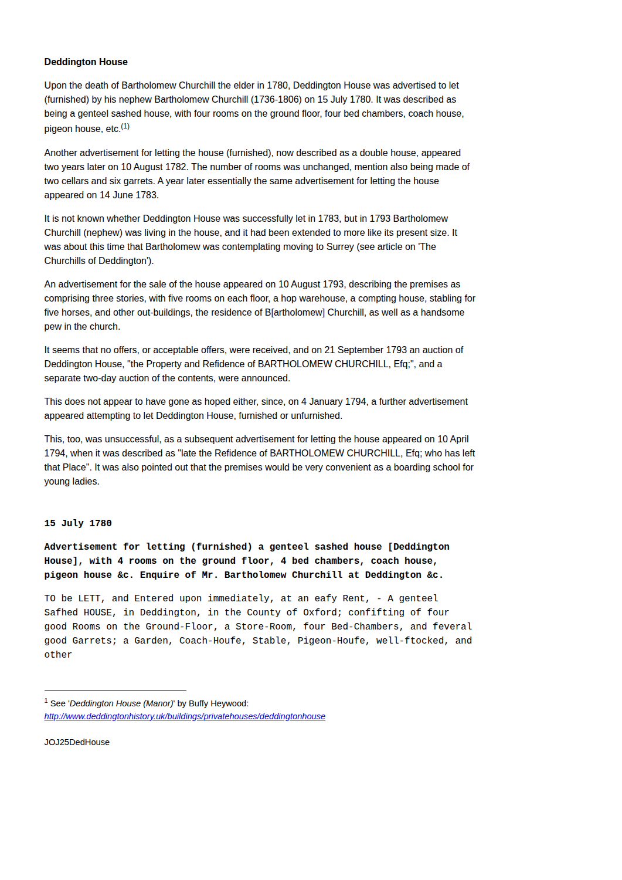Deddington House
Upon the death of Bartholomew Churchill the elder in 1780, Deddington House was advertised to let (furnished) by his nephew Bartholomew Churchill (1736-1806) on 15 July 1780. It was described as being a genteel sashed house, with four rooms on the ground floor, four bed chambers, coach house, pigeon house, etc.(1)
Another advertisement for letting the house (furnished), now described as a double house, appeared two years later on 10 August 1782. The number of rooms was unchanged, mention also being made of two cellars and six garrets. A year later essentially the same advertisement for letting the house appeared on 14 June 1783.
It is not known whether Deddington House was successfully let in 1783, but in 1793 Bartholomew Churchill (nephew) was living in the house, and it had been extended to more like its present size. It was about this time that Bartholomew was contemplating moving to Surrey (see article on 'The Churchills of Deddington').
An advertisement for the sale of the house appeared on 10 August 1793, describing the premises as comprising three stories, with five rooms on each floor, a hop warehouse, a compting house, stabling for five horses, and other out-buildings, the residence of B[artholomew] Churchill, as well as a handsome pew in the church.
It seems that no offers, or acceptable offers, were received, and on 21 September 1793 an auction of Deddington House, "the Property and Refidence of BARTHOLOMEW CHURCHILL, Efq;", and a separate two-day auction of the contents, were announced.
This does not appear to have gone as hoped either, since, on 4 January 1794, a further advertisement appeared attempting to let Deddington House, furnished or unfurnished.
This, too, was unsuccessful, as a subsequent advertisement for letting the house appeared on 10 April 1794, when it was described as "late the Refidence of BARTHOLOMEW CHURCHILL, Efq; who has left that Place". It was also pointed out that the premises would be very convenient as a boarding school for young ladies.
15 July 1780
Advertisement for letting (furnished) a genteel sashed house [Deddington House], with 4 rooms on the ground floor, 4 bed chambers, coach house, pigeon house &c. Enquire of Mr. Bartholomew Churchill at Deddington &c.
TO be LETT, and Entered upon immediately, at an eafy Rent, - A genteel Safhed HOUSE, in Deddington, in the County of Oxford; confifting of four good Rooms on the Ground-Floor, a Store-Room, four Bed-Chambers, and feveral good Garrets; a Garden, Coach-Houfe, Stable, Pigeon-Houfe, well-ftocked, and other
1 See 'Deddington House (Manor)' by Buffy Heywood:
http://www.deddingtonhistory.uk/buildings/privatehouses/deddingtonhouse
JOJ25DedHouse